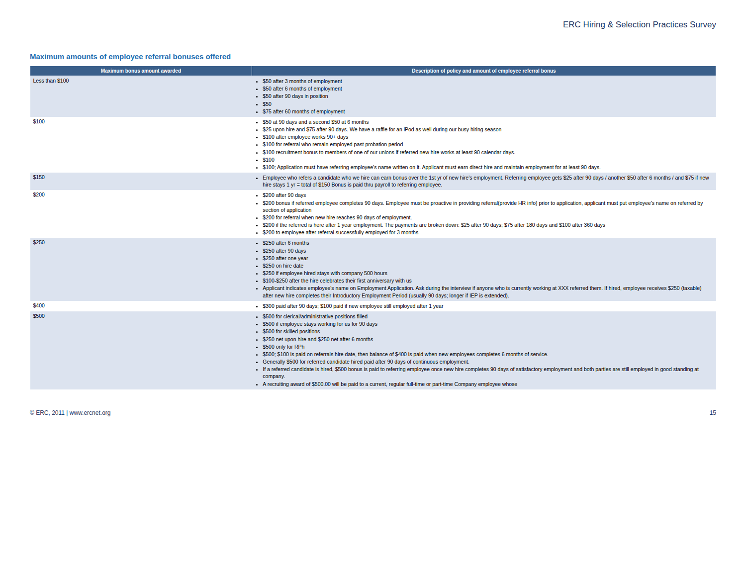ERC Hiring & Selection Practices Survey
Maximum amounts of employee referral bonuses offered
| Maximum bonus amount awarded | Description of policy and amount of employee referral bonus |
| --- | --- |
| Less than $100 | $50 after 3 months of employment $50 after 6 months of employment $50 after 90 days in position $50 $75 after 60 months of employment |
| $100 | $50 at 90 days and a second $50 at 6 months $25 upon hire and $75 after 90 days. We have a raffle for an iPod as well during our busy hiring season $100 after employee works 90+ days $100 for referral who remain employed past probation period $100 recruitment bonus to members of one of our unions if referred new hire works at least 90 calendar days. $100 $100; Application must have referring employee's name written on it. Applicant must earn direct hire and maintain employment for at least 90 days. |
| $150 | Employee who refers a candidate who we hire can earn bonus over the 1st yr of new hire's employment. Referring employee gets $25 after 90 days / another $50 after 6 months / and $75 if new hire stays 1 yr = total of $150 Bonus is paid thru payroll to referring employee. |
| $200 | $200 after 90 days $200 bonus if referred employee completes 90 days. Employee must be proactive in providing referral(provide HR info) prior to application, applicant must put employee's name on referred by section of application $200 for referral when new hire reaches 90 days of employment. $200 if the referred is here after 1 year employment. The payments are broken down: $25 after 90 days; $75 after 180 days and $100 after 360 days $200 to employee after referral successfully employed for 3 months |
| $250 | $250 after 6 months $250 after 90 days $250 after one year $250 on hire date $250 if employee hired stays with company 500 hours $100-$250 after the hire celebrates their first anniversary with us Applicant indicates employee's name on Employment Application. Ask during the interview if anyone who is currently working at XXX referred them. If hired, employee receives $250 (taxable) after new hire completes their Introductory Employment Period (usually 90 days; longer if IEP is extended). |
| $400 | $300 paid after 90 days; $100 paid if new employee still employed after 1 year |
| $500 | $500 for clerical/administrative positions filled $500 if employee stays working for us for 90 days $500 for skilled positions $250 net upon hire and $250 net after 6 months $500 only for RPh $500; $100 is paid on referrals hire date, then balance of $400 is paid when new employees completes 6 months of service. Generally $500 for referred candidate hired paid after 90 days of continuous employment. If a referred candidate is hired, $500 bonus is paid to referring employee once new hire completes 90 days of satisfactory employment and both parties are still employed in good standing at company. A recruiting award of $500.00 will be paid to a current, regular full-time or part-time Company employee whose |
© ERC, 2011 | www.ercnet.org 15